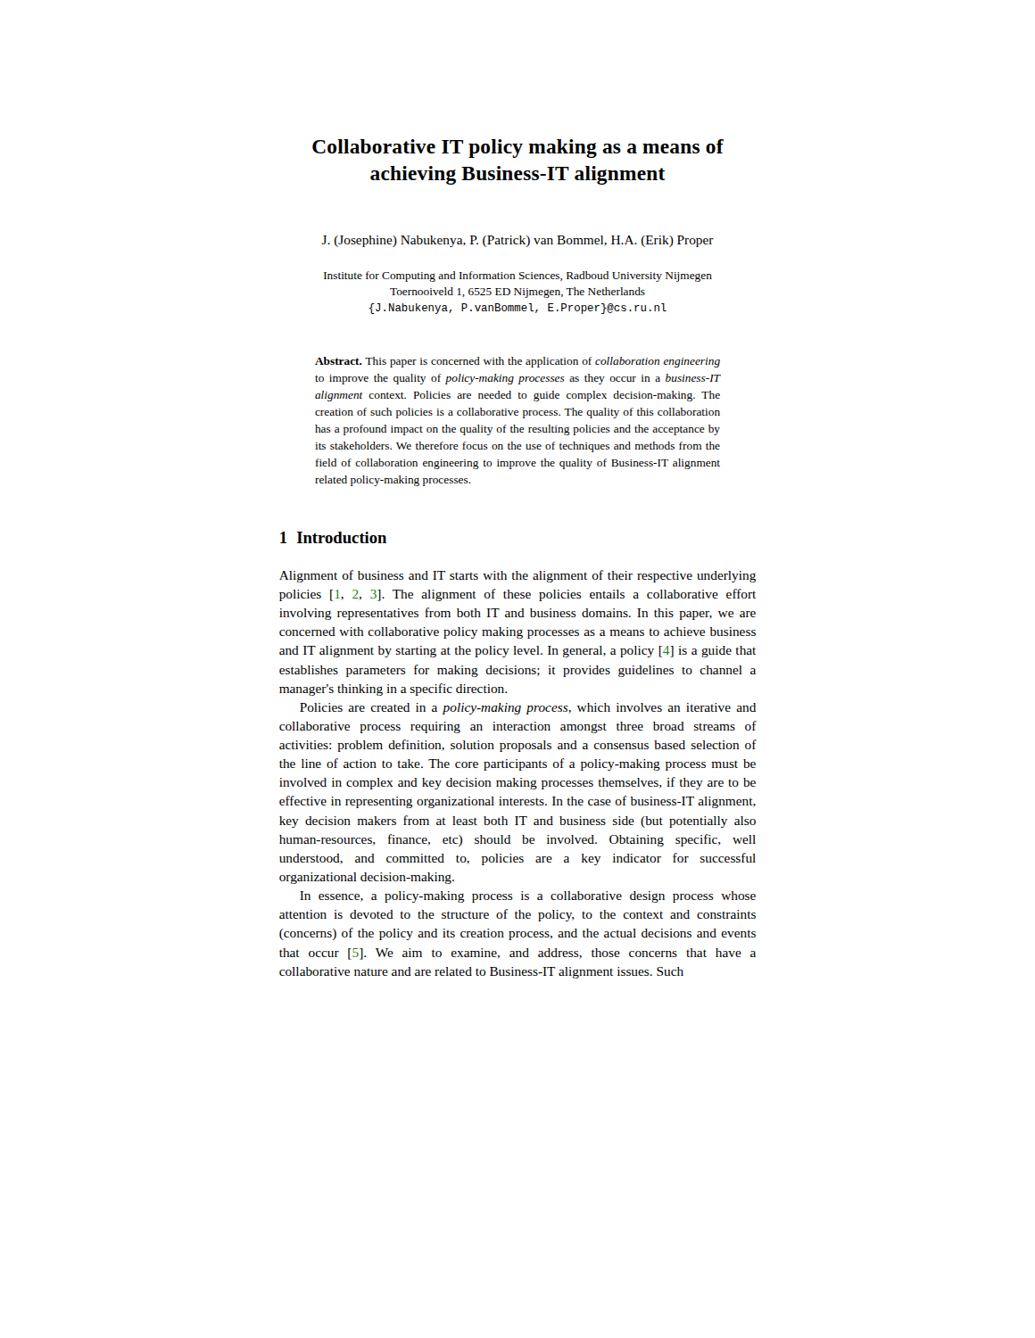Collaborative IT policy making as a means of
achieving Business-IT alignment
J. (Josephine) Nabukenya, P. (Patrick) van Bommel, H.A. (Erik) Proper
Institute for Computing and Information Sciences, Radboud University Nijmegen
Toernooiveld 1, 6525 ED Nijmegen, The Netherlands
{J.Nabukenya, P.vanBommel, E.Proper}@cs.ru.nl
Abstract. This paper is concerned with the application of collaboration engineering to improve the quality of policy-making processes as they occur in a business-IT alignment context. Policies are needed to guide complex decision-making. The creation of such policies is a collaborative process. The quality of this collaboration has a profound impact on the quality of the resulting policies and the acceptance by its stakeholders. We therefore focus on the use of techniques and methods from the field of collaboration engineering to improve the quality of Business-IT alignment related policy-making processes.
1 Introduction
Alignment of business and IT starts with the alignment of their respective underlying policies [1, 2, 3]. The alignment of these policies entails a collaborative effort involving representatives from both IT and business domains. In this paper, we are concerned with collaborative policy making processes as a means to achieve business and IT alignment by starting at the policy level. In general, a policy [4] is a guide that establishes parameters for making decisions; it provides guidelines to channel a manager's thinking in a specific direction.
Policies are created in a policy-making process, which involves an iterative and collaborative process requiring an interaction amongst three broad streams of activities: problem definition, solution proposals and a consensus based selection of the line of action to take. The core participants of a policy-making process must be involved in complex and key decision making processes themselves, if they are to be effective in representing organizational interests. In the case of business-IT alignment, key decision makers from at least both IT and business side (but potentially also human-resources, finance, etc) should be involved. Obtaining specific, well understood, and committed to, policies are a key indicator for successful organizational decision-making.
In essence, a policy-making process is a collaborative design process whose attention is devoted to the structure of the policy, to the context and constraints (concerns) of the policy and its creation process, and the actual decisions and events that occur [5]. We aim to examine, and address, those concerns that have a collaborative nature and are related to Business-IT alignment issues. Such